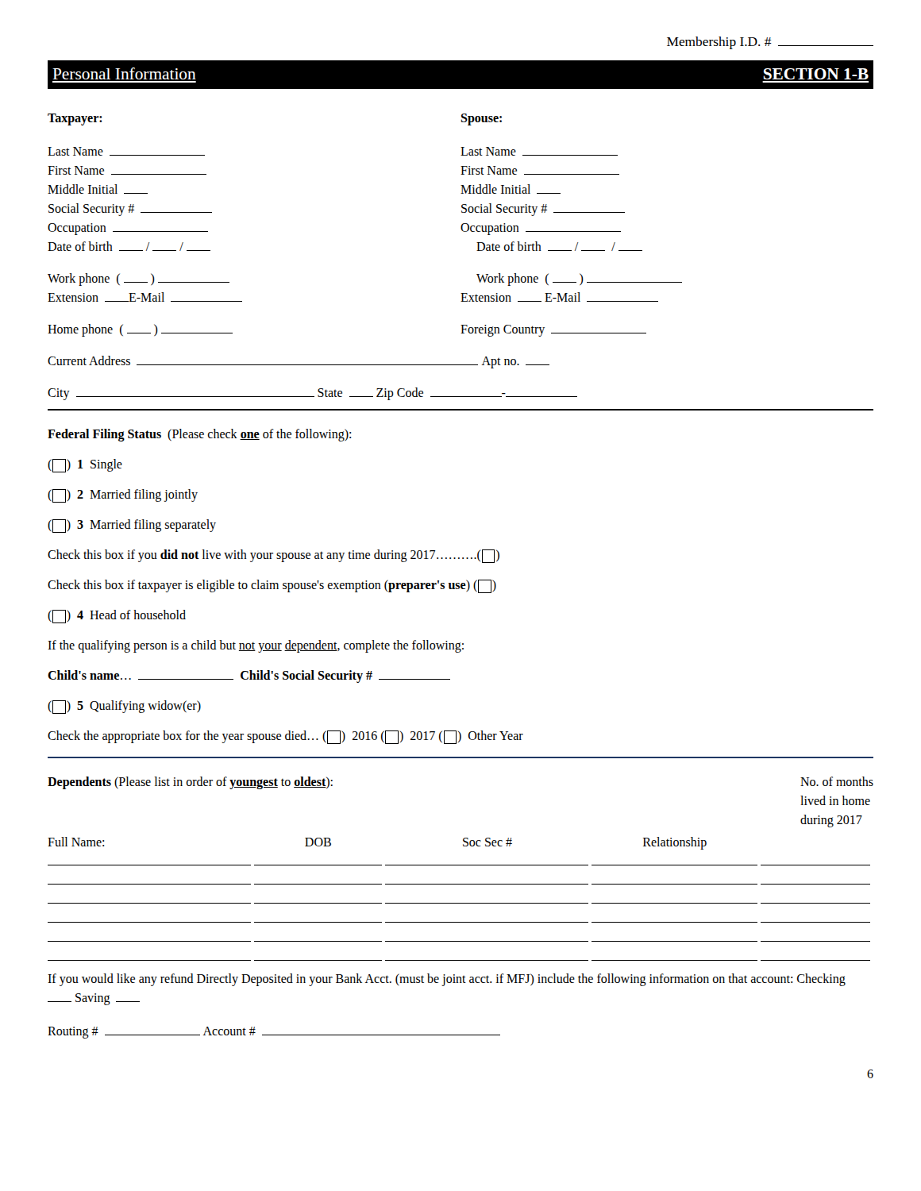Membership I.D. #
Personal Information SECTION 1-B
| Taxpayer: | Spouse: |
| Last Name First Name Middle Initial Social Security # Occupation Date of birth / / | Last Name First Name Middle Initial Social Security # Occupation Date of birth / / |
| Work phone ( ) Extension E-Mail | Work phone ( ) Extension E-Mail |
| Home phone ( ) | Foreign Country |
| Current Address Apt no. |
| City State Zip Code - |
Federal Filing Status (Please check one of the following):
( ) 1 Single
( ) 2 Married filing jointly
( ) 3 Married filing separately
Check this box if you did not live with your spouse at any time during 2017……….( )
Check this box if taxpayer is eligible to claim spouse's exemption (preparer's use) ( )
( ) 4 Head of household
If the qualifying person is a child but not your dependent, complete the following:
Child's name… Child's Social Security #
( ) 5 Qualifying widow(er)
Check the appropriate box for the year spouse died… ( ) 2016 ( ) 2017 ( ) Other Year
Dependents (Please list in order of youngest to oldest):
No. of months
lived in home
during 2017
| Full Name: | DOB | Soc Sec # | Relationship | |
If you would like any refund Directly Deposited in your Bank Acct. (must be joint acct. if MFJ) include the following information on that account: Checking Saving
Routing # Account #
6